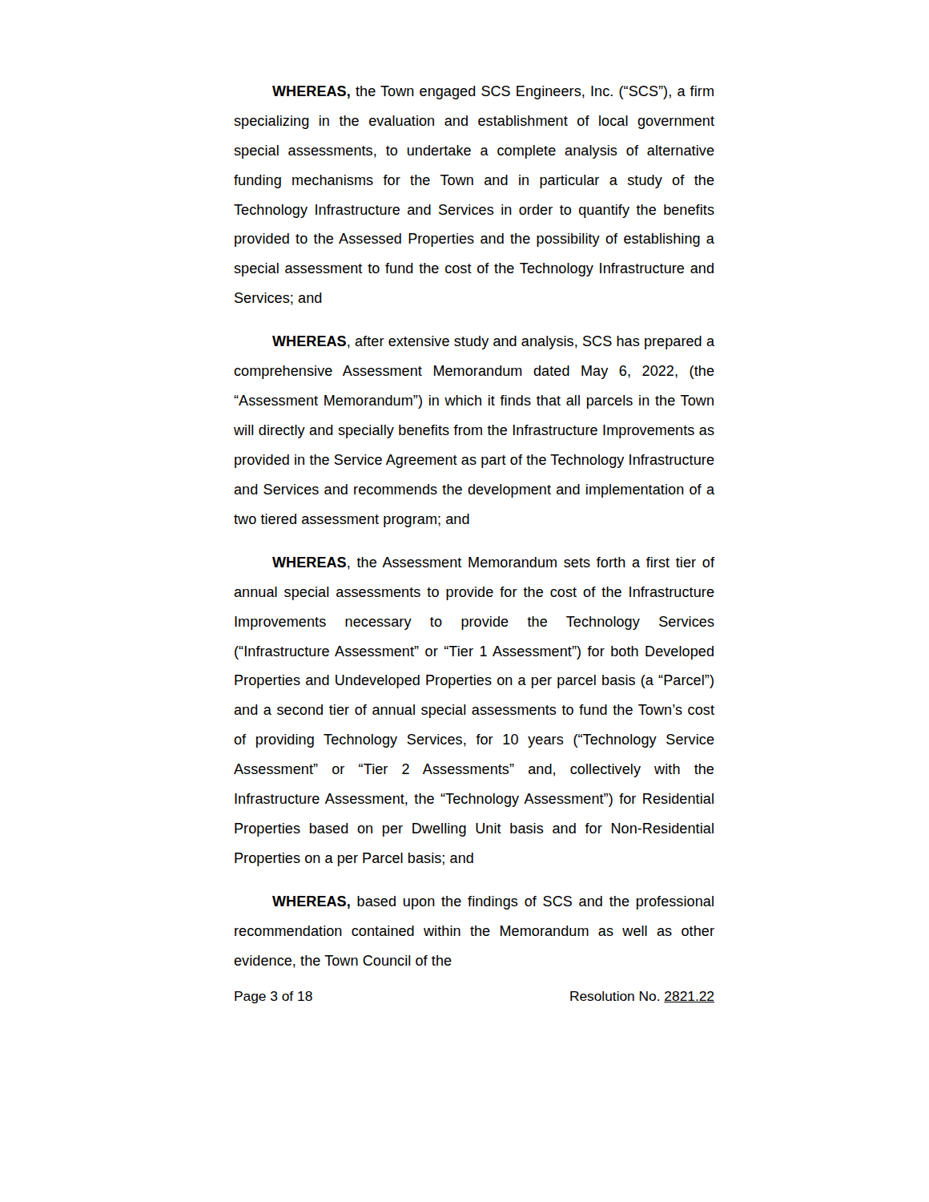WHEREAS, the Town engaged SCS Engineers, Inc. (“SCS”), a firm specializing in the evaluation and establishment of local government special assessments, to undertake a complete analysis of alternative funding mechanisms for the Town and in particular a study of the Technology Infrastructure and Services in order to quantify the benefits provided to the Assessed Properties and the possibility of establishing a special assessment to fund the cost of the Technology Infrastructure and Services; and
WHEREAS, after extensive study and analysis, SCS has prepared a comprehensive Assessment Memorandum dated May 6, 2022, (the “Assessment Memorandum”) in which it finds that all parcels in the Town will directly and specially benefits from the Infrastructure Improvements as provided in the Service Agreement as part of the Technology Infrastructure and Services and recommends the development and implementation of a two tiered assessment program; and
WHEREAS, the Assessment Memorandum sets forth a first tier of annual special assessments to provide for the cost of the Infrastructure Improvements necessary to provide the Technology Services (“Infrastructure Assessment” or “Tier 1 Assessment”) for both Developed Properties and Undeveloped Properties on a per parcel basis (a “Parcel”) and a second tier of annual special assessments to fund the Town’s cost of providing Technology Services, for 10 years (“Technology Service Assessment” or “Tier 2 Assessments” and, collectively with the Infrastructure Assessment, the “Technology Assessment”) for Residential Properties based on per Dwelling Unit basis and for Non-Residential Properties on a per Parcel basis; and
WHEREAS, based upon the findings of SCS and the professional recommendation contained within the Memorandum as well as other evidence, the Town Council of the
Page 3 of 18 Resolution No. 2821.22